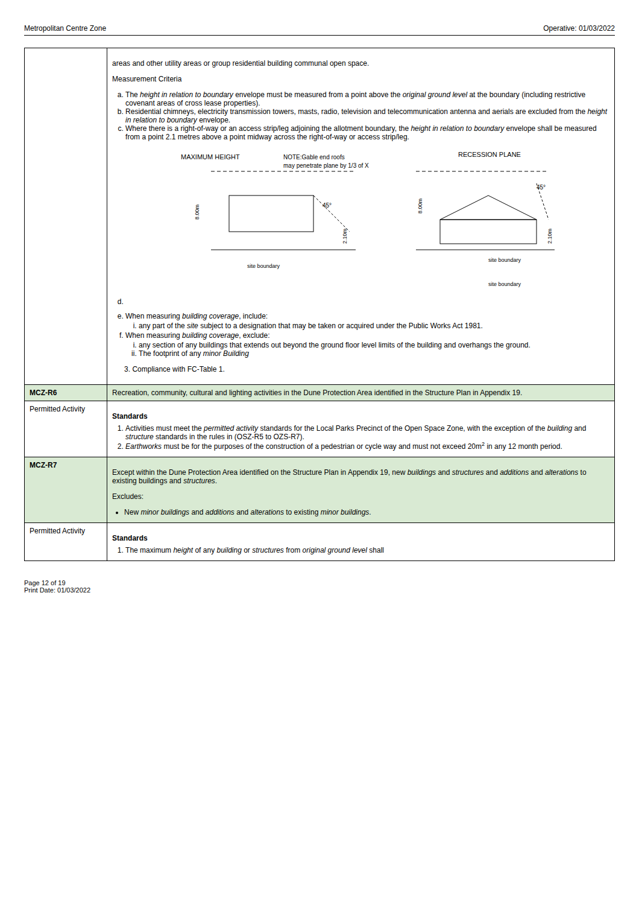Metropolitan Centre Zone
Operative: 01/03/2022
| | areas and other utility areas or group residential building communal open space. Measurement Criteria The height in relation to boundary envelope must be measured from a point above the original ground level at the boundary (including restrictive covenant areas of cross lease properties). Residential chimneys, electricity transmission towers, masts, radio, television and telecommunication antenna and aerials are excluded from the height in relation to boundary envelope. Where there is a right-of-way or an access strip/leg adjoining the allotment boundary, the height in relation to boundary envelope shall be measured from a point 2.1 metres above a point midway across the right-of-way or access strip/leg. When measuring building coverage , include: any part of the site subject to a designation that may be taken or acquired under the Public Works Act 1981. When measuring building coverage , exclude: any section of any buildings that extends out beyond the ground floor level limits of the building and overhangs the ground. The footprint of any minor Building 3. Compliance with FC-Table 1. |
| MCZ-R6 | Recreation, community, cultural and lighting activities in the Dune Protection Area identified in the Structure Plan in Appendix 19. |
| Permitted Activity | Standards Activities must meet the permitted activity standards for the Local Parks Precinct of the Open Space Zone, with the exception of the building and structure standards in the rules in (OSZ-R5 to OZS-R7). Earthworks must be for the purposes of the construction of a pedestrian or cycle way and must not exceed 20m 2 in any 12 month period. |
| MCZ-R7 | Except within the Dune Protection Area identified on the Structure Plan in Appendix 19, new buildings and structures and additions and alterations to existing buildings and structures . Excludes: New minor buildings and additions and alterations to existing minor buildings . |
| Permitted Activity | Standards The maximum height of any building or structures from original ground level shall |
Page 12 of 19
Print Date: 01/03/2022